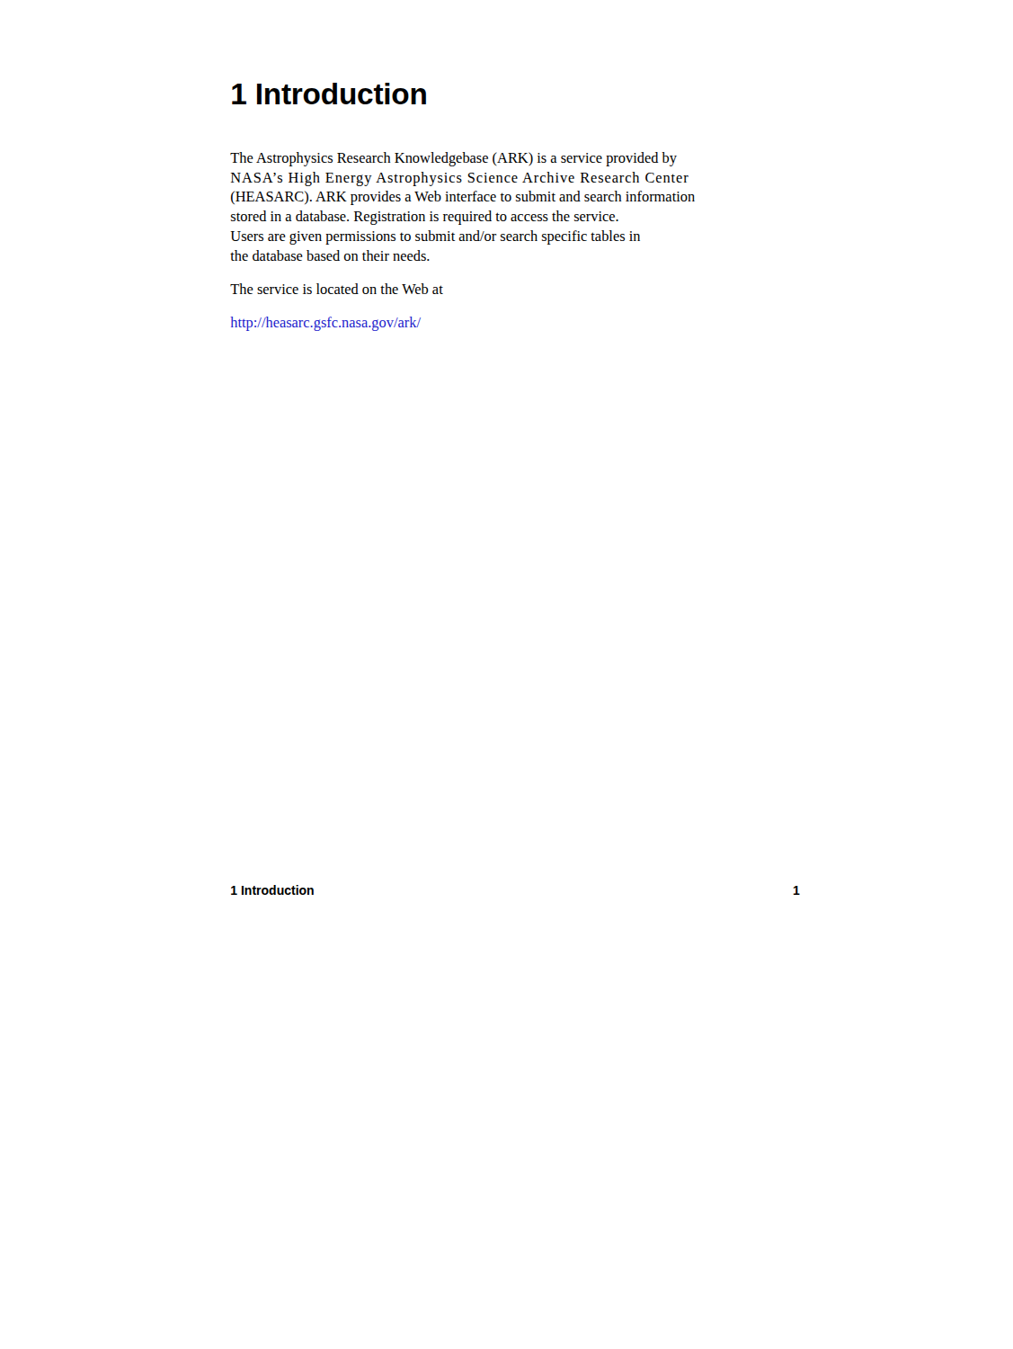1 Introduction
The Astrophysics Research Knowledgebase (ARK) is a service provided by
NASA’s High Energy Astrophysics Science Archive Research Center
(HEASARC). ARK provides a Web interface to submit and search information
stored in a database. Registration is required to access the service.
Users are given permissions to submit and/or search specific tables in
the database based on their needs.
The service is located on the Web at
http://heasarc.gsfc.nasa.gov/ark/
1 Introduction 1